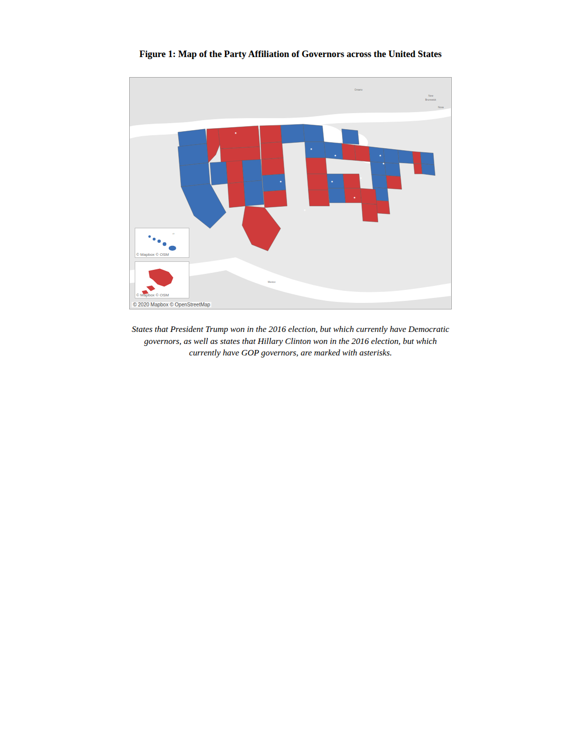Figure 1: Map of the Party Affiliation of Governors across the United States
Ontario New Brunswick Nova Mexico * * * * * * * * * *
ali © Mapbox © OSM
© Mapbox © OSM
© 2020 Mapbox © OpenStreetMap
States that President Trump won in the 2016 election, but which currently have Democratic governors, as well as states that Hillary Clinton won in the 2016 election, but which currently have GOP governors, are marked with asterisks.